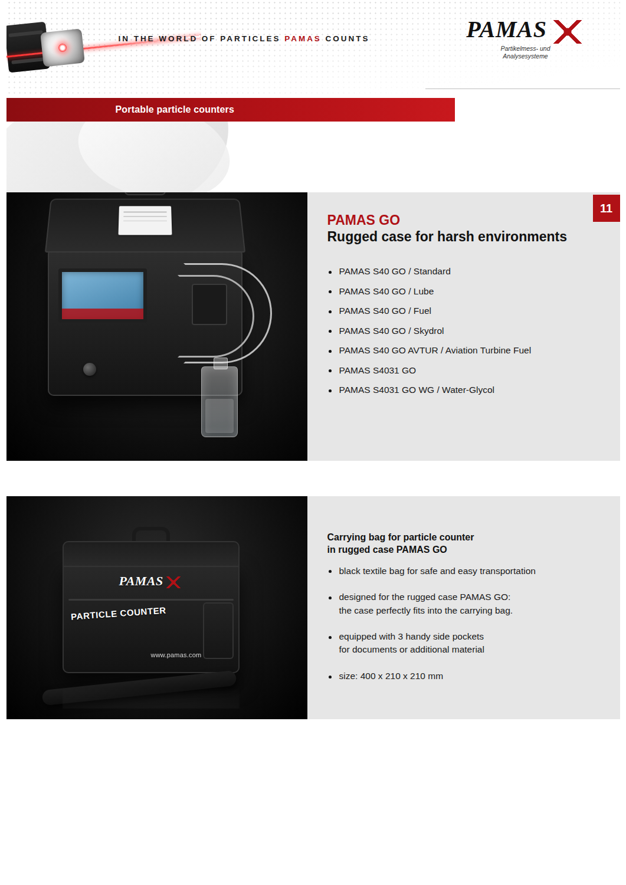IN THE WORLD OF PARTICLES PAMAS COUNTS
PAMAS
Partikelmess- und
Analysesysteme
Portable particle counters
11
PAMAS GORugged case for harsh environments
PAMAS S40 GO / Standard
PAMAS S40 GO / Lube
PAMAS S40 GO / Fuel
PAMAS S40 GO / Skydrol
PAMAS S40 GO AVTUR / Aviation Turbine Fuel
PAMAS S4031 GO
PAMAS S4031 GO WG / Water-Glycol
PAMAS
PARTICLE COUNTER
www.pamas.com
Carrying bag for particle counter
in rugged case PAMAS GO
black textile bag for safe and easy transportation
designed for the rugged case PAMAS GO:
the case perfectly fits into the carrying bag.
equipped with 3 handy side pockets
for documents or additional material
size: 400 x 210 x 210 mm